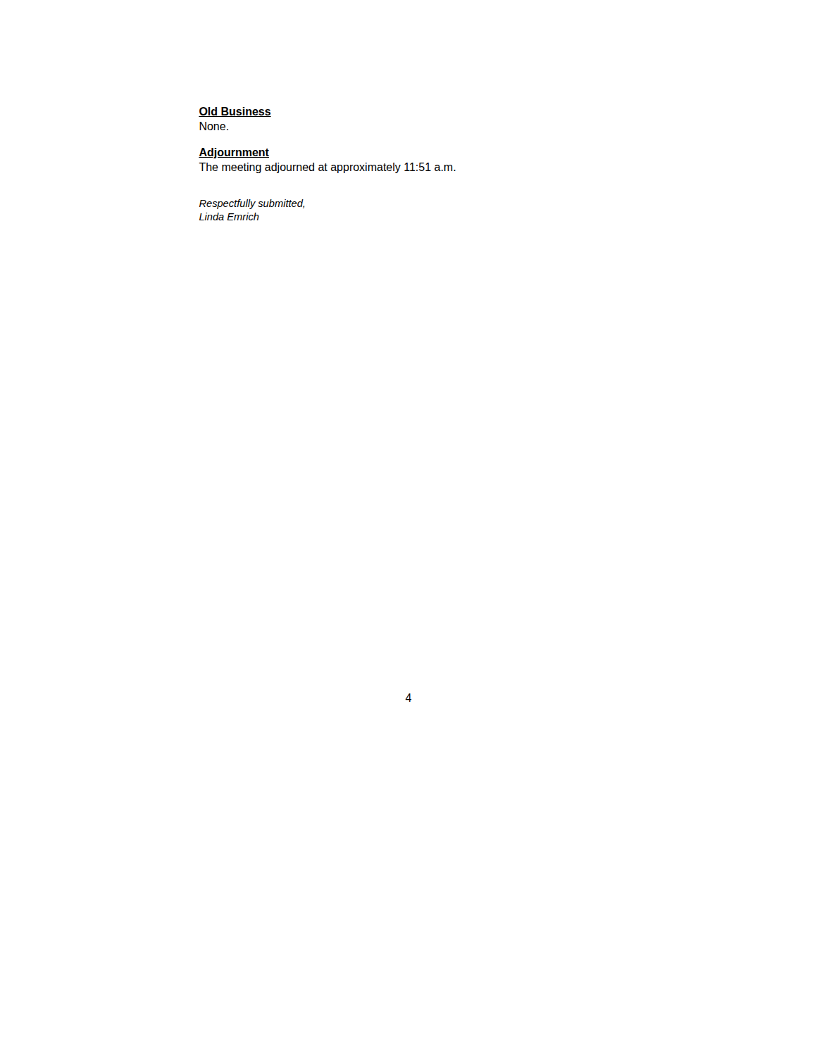Old Business
None.
Adjournment
The meeting adjourned at approximately 11:51 a.m.
Respectfully submitted,
Linda Emrich
4